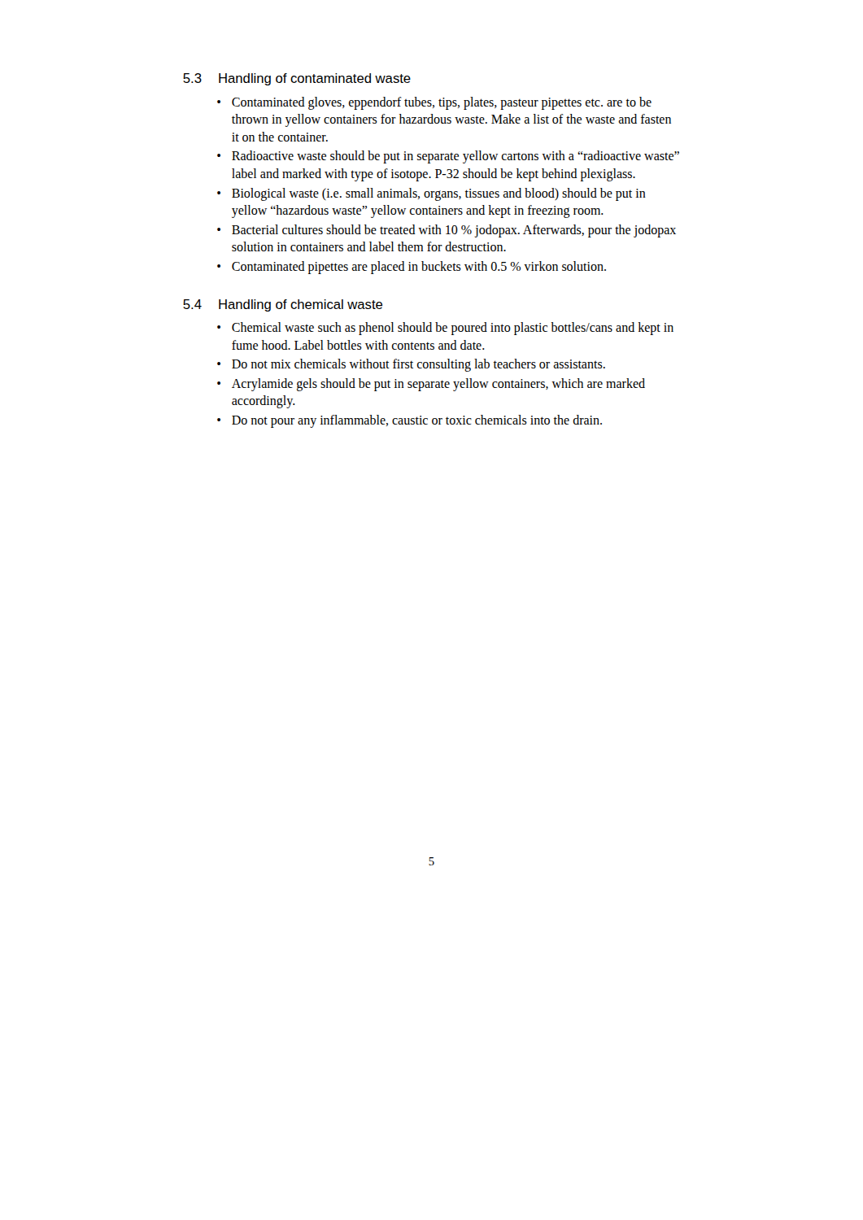5.3 Handling of contaminated waste
Contaminated gloves, eppendorf tubes, tips, plates, pasteur pipettes etc. are to be thrown in yellow containers for hazardous waste. Make a list of the waste and fasten it on the container.
Radioactive waste should be put in separate yellow cartons with a “radioactive waste” label and marked with type of isotope. P-32 should be kept behind plexiglass.
Biological waste (i.e. small animals, organs, tissues and blood) should be put in yellow “hazardous waste” yellow containers and kept in freezing room.
Bacterial cultures should be treated with 10 % jodopax. Afterwards, pour the jodopax solution in containers and label them for destruction.
Contaminated pipettes are placed in buckets with 0.5 % virkon solution.
5.4 Handling of chemical waste
Chemical waste such as phenol should be poured into plastic bottles/cans and kept in fume hood. Label bottles with contents and date.
Do not mix chemicals without first consulting lab teachers or assistants.
Acrylamide gels should be put in separate yellow containers, which are marked accordingly.
Do not pour any inflammable, caustic or toxic chemicals into the drain.
5